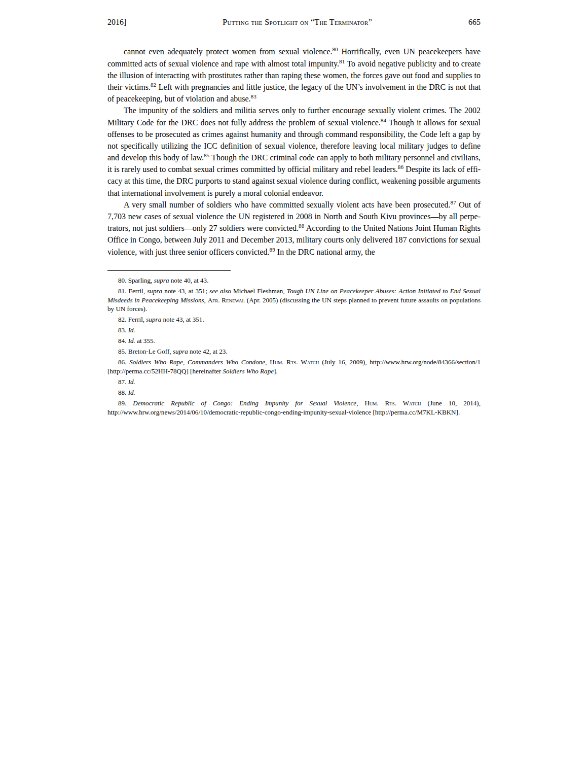2016] Putting the Spotlight on “The Terminator” 665
cannot even adequately protect women from sexual violence.80 Horrifically, even UN peacekeepers have committed acts of sexual violence and rape with almost total impunity.81 To avoid negative publicity and to create the illusion of interacting with prostitutes rather than raping these women, the forces gave out food and supplies to their victims.82 Left with pregnancies and little justice, the legacy of the UN’s involvement in the DRC is not that of peacekeeping, but of violation and abuse.83
The impunity of the soldiers and militia serves only to further encourage sexually violent crimes. The 2002 Military Code for the DRC does not fully address the problem of sexual violence.84 Though it allows for sexual offenses to be prosecuted as crimes against humanity and through command responsibility, the Code left a gap by not specifically utilizing the ICC definition of sexual violence, therefore leaving local military judges to define and develop this body of law.85 Though the DRC criminal code can apply to both military personnel and civilians, it is rarely used to combat sexual crimes committed by official military and rebel leaders.86 Despite its lack of efficacy at this time, the DRC purports to stand against sexual violence during conflict, weakening possible arguments that international involvement is purely a moral colonial endeavor.
A very small number of soldiers who have committed sexually violent acts have been prosecuted.87 Out of 7,703 new cases of sexual violence the UN registered in 2008 in North and South Kivu provinces—by all perpetrators, not just soldiers—only 27 soldiers were convicted.88 According to the United Nations Joint Human Rights Office in Congo, between July 2011 and December 2013, military courts only delivered 187 convictions for sexual violence, with just three senior officers convicted.89 In the DRC national army, the
Sparling, supra note 40, at 43.
Ferril, supra note 43, at 351; see also Michael Fleshman, Tough UN Line on Peacekeeper Abuses: Action Initiated to End Sexual Misdeeds in Peacekeeping Missions, Afr. Renewal (Apr. 2005) (discussing the UN steps planned to prevent future assaults on populations by UN forces).
Ferril, supra note 43, at 351.
Id.
Id. at 355.
Breton-Le Goff, supra note 42, at 23.
Soldiers Who Rape, Commanders Who Condone, Hum. Rts. Watch (July 16, 2009), http://www.hrw.org/node/84366/section/1 [http://perma.cc/52HH-78QQ] [hereinafter Soldiers Who Rape].
Id.
Id.
Democratic Republic of Congo: Ending Impunity for Sexual Violence, Hum. Rts. Watch (June 10, 2014), http://www.hrw.org/news/2014/06/10/democratic-republic-congo-ending-impunity-sexual-violence [http://perma.cc/M7KL-KBKN].